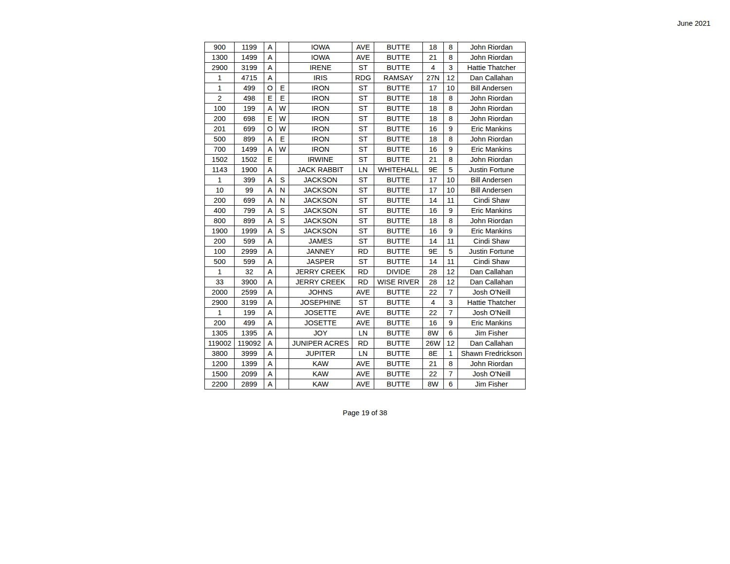June 2021
| 900 | 1199 | A | | IOWA | AVE | BUTTE | 18 | 8 | John Riordan |
| 1300 | 1499 | A | | IOWA | AVE | BUTTE | 21 | 8 | John Riordan |
| 2900 | 3199 | A | | IRENE | ST | BUTTE | 4 | 3 | Hattie Thatcher |
| 1 | 4715 | A | | IRIS | RDG | RAMSAY | 27N | 12 | Dan Callahan |
| 1 | 499 | O | E | IRON | ST | BUTTE | 17 | 10 | Bill Andersen |
| 2 | 498 | E | E | IRON | ST | BUTTE | 18 | 8 | John Riordan |
| 100 | 199 | A | W | IRON | ST | BUTTE | 18 | 8 | John Riordan |
| 200 | 698 | E | W | IRON | ST | BUTTE | 18 | 8 | John Riordan |
| 201 | 699 | O | W | IRON | ST | BUTTE | 16 | 9 | Eric Mankins |
| 500 | 899 | A | E | IRON | ST | BUTTE | 18 | 8 | John Riordan |
| 700 | 1499 | A | W | IRON | ST | BUTTE | 16 | 9 | Eric Mankins |
| 1502 | 1502 | E | | IRWINE | ST | BUTTE | 21 | 8 | John Riordan |
| 1143 | 1900 | A | | JACK RABBIT | LN | WHITEHALL | 9E | 5 | Justin Fortune |
| 1 | 399 | A | S | JACKSON | ST | BUTTE | 17 | 10 | Bill Andersen |
| 10 | 99 | A | N | JACKSON | ST | BUTTE | 17 | 10 | Bill Andersen |
| 200 | 699 | A | N | JACKSON | ST | BUTTE | 14 | 11 | Cindi Shaw |
| 400 | 799 | A | S | JACKSON | ST | BUTTE | 16 | 9 | Eric Mankins |
| 800 | 899 | A | S | JACKSON | ST | BUTTE | 18 | 8 | John Riordan |
| 1900 | 1999 | A | S | JACKSON | ST | BUTTE | 16 | 9 | Eric Mankins |
| 200 | 599 | A | | JAMES | ST | BUTTE | 14 | 11 | Cindi Shaw |
| 100 | 2999 | A | | JANNEY | RD | BUTTE | 9E | 5 | Justin Fortune |
| 500 | 599 | A | | JASPER | ST | BUTTE | 14 | 11 | Cindi Shaw |
| 1 | 32 | A | | JERRY CREEK | RD | DIVIDE | 28 | 12 | Dan Callahan |
| 33 | 3900 | A | | JERRY CREEK | RD | WISE RIVER | 28 | 12 | Dan Callahan |
| 2000 | 2599 | A | | JOHNS | AVE | BUTTE | 22 | 7 | Josh O'Neill |
| 2900 | 3199 | A | | JOSEPHINE | ST | BUTTE | 4 | 3 | Hattie Thatcher |
| 1 | 199 | A | | JOSETTE | AVE | BUTTE | 22 | 7 | Josh O'Neill |
| 200 | 499 | A | | JOSETTE | AVE | BUTTE | 16 | 9 | Eric Mankins |
| 1305 | 1395 | A | | JOY | LN | BUTTE | 8W | 6 | Jim Fisher |
| 119002 | 119092 | A | | JUNIPER ACRES | RD | BUTTE | 26W | 12 | Dan Callahan |
| 3800 | 3999 | A | | JUPITER | LN | BUTTE | 8E | 1 | Shawn Fredrickson |
| 1200 | 1399 | A | | KAW | AVE | BUTTE | 21 | 8 | John Riordan |
| 1500 | 2099 | A | | KAW | AVE | BUTTE | 22 | 7 | Josh O'Neill |
| 2200 | 2899 | A | | KAW | AVE | BUTTE | 8W | 6 | Jim Fisher |
Page 19 of 38